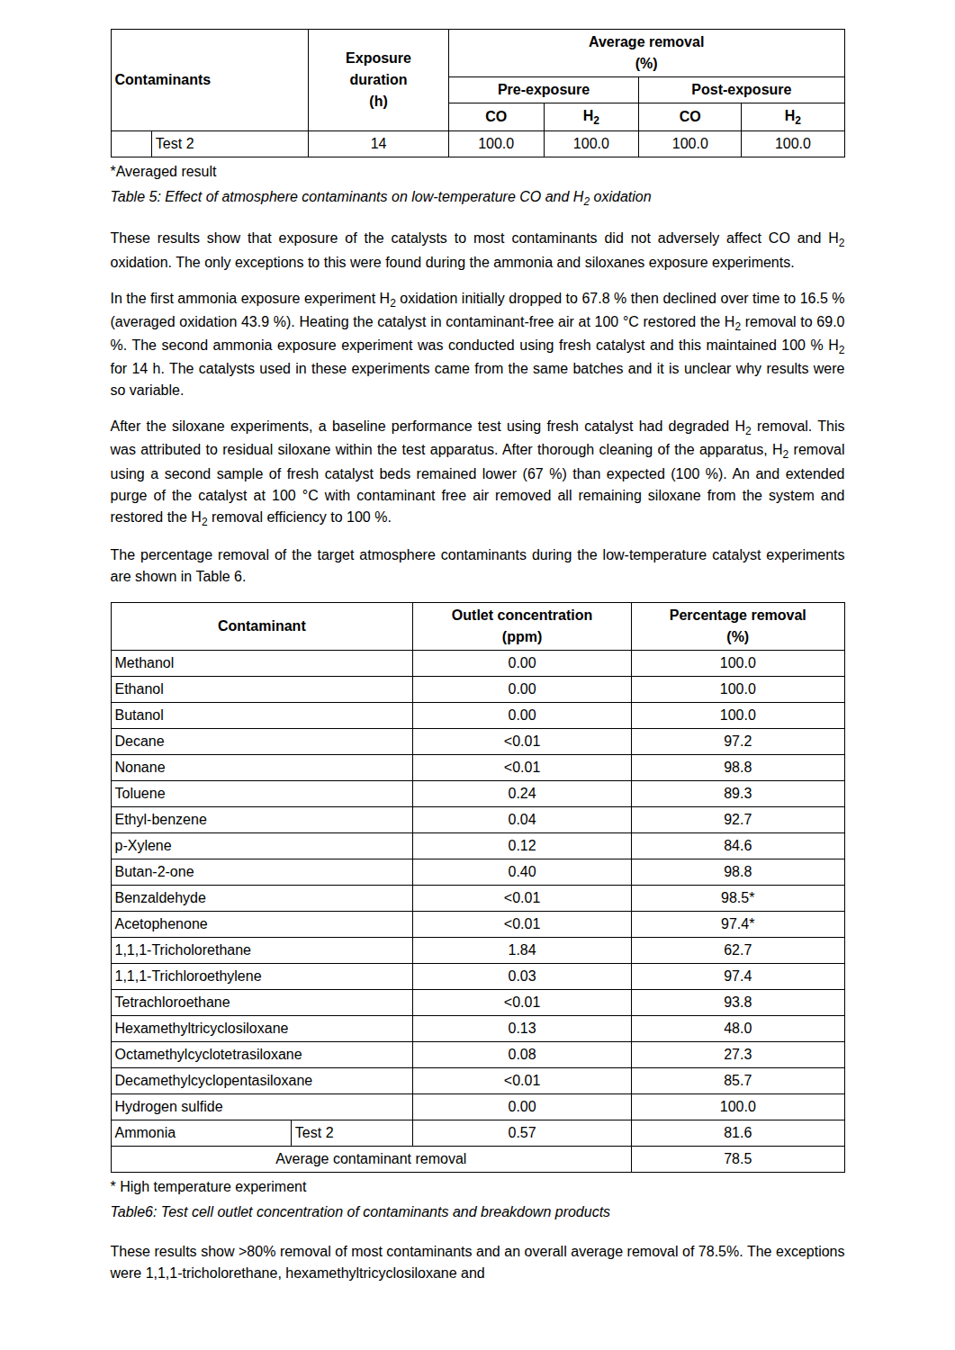| Contaminants | Exposure duration (h) | Average removal (%) |
| --- | --- | --- |
| Pre-exposure | Post-exposure |
| CO | H 2 | CO | H 2 |
| | Test 2 | 14 | 100.0 | 100.0 | 100.0 | 100.0 |
*Averaged result
Table 5: Effect of atmosphere contaminants on low-temperature CO and H2 oxidation
These results show that exposure of the catalysts to most contaminants did not adversely affect CO and H2 oxidation. The only exceptions to this were found during the ammonia and siloxanes exposure experiments.
In the first ammonia exposure experiment H2 oxidation initially dropped to 67.8 % then declined over time to 16.5 % (averaged oxidation 43.9 %). Heating the catalyst in contaminant-free air at 100 °C restored the H2 removal to 69.0 %. The second ammonia exposure experiment was conducted using fresh catalyst and this maintained 100 % H2 for 14 h. The catalysts used in these experiments came from the same batches and it is unclear why results were so variable.
After the siloxane experiments, a baseline performance test using fresh catalyst had degraded H2 removal. This was attributed to residual siloxane within the test apparatus. After thorough cleaning of the apparatus, H2 removal using a second sample of fresh catalyst beds remained lower (67 %) than expected (100 %). An and extended purge of the catalyst at 100 °C with contaminant free air removed all remaining siloxane from the system and restored the H2 removal efficiency to 100 %.
The percentage removal of the target atmosphere contaminants during the low-temperature catalyst experiments are shown in Table 6.
| Contaminant | Outlet concentration (ppm) | Percentage removal (%) |
| --- | --- | --- |
| Methanol | 0.00 | 100.0 |
| Ethanol | 0.00 | 100.0 |
| Butanol | 0.00 | 100.0 |
| Decane | <0.01 | 97.2 |
| Nonane | <0.01 | 98.8 |
| Toluene | 0.24 | 89.3 |
| Ethyl-benzene | 0.04 | 92.7 |
| p-Xylene | 0.12 | 84.6 |
| Butan-2-one | 0.40 | 98.8 |
| Benzaldehyde | <0.01 | 98.5* |
| Acetophenone | <0.01 | 97.4* |
| 1,1,1-Tricholorethane | 1.84 | 62.7 |
| 1,1,1-Trichloroethylene | 0.03 | 97.4 |
| Tetrachloroethane | <0.01 | 93.8 |
| Hexamethyltricyclosiloxane | 0.13 | 48.0 |
| Octamethylcyclotetrasiloxane | 0.08 | 27.3 |
| Decamethylcyclopentasiloxane | <0.01 | 85.7 |
| Hydrogen sulfide | 0.00 | 100.0 |
| Ammonia | Test 2 | 0.57 | 81.6 |
| Average contaminant removal | 78.5 |
* High temperature experiment
Table6: Test cell outlet concentration of contaminants and breakdown products
These results show >80% removal of most contaminants and an overall average removal of 78.5%. The exceptions were 1,1,1-tricholorethane, hexamethyltricyclosiloxane and